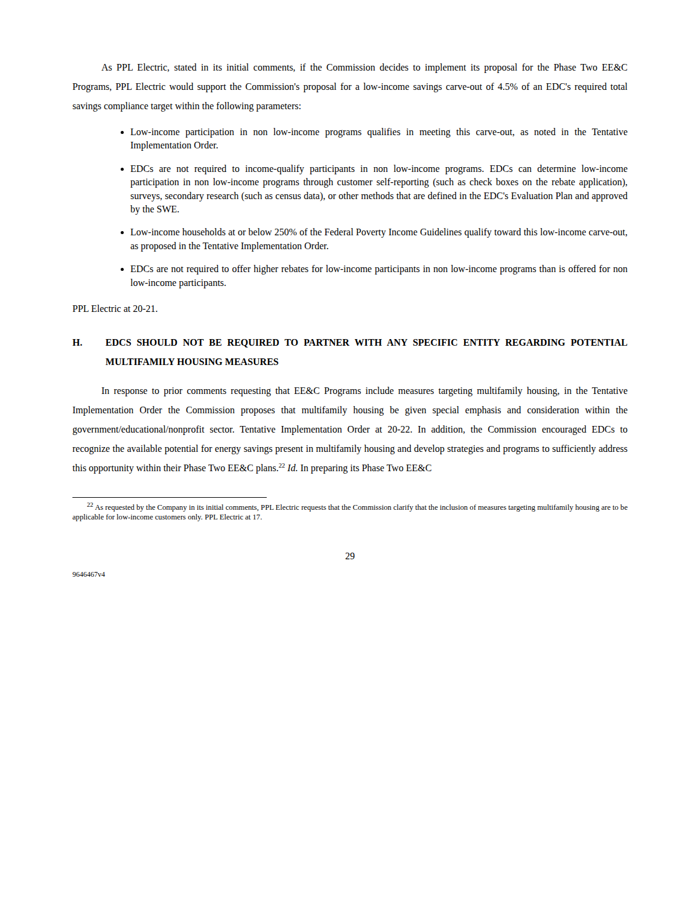As PPL Electric, stated in its initial comments, if the Commission decides to implement its proposal for the Phase Two EE&C Programs, PPL Electric would support the Commission's proposal for a low-income savings carve-out of 4.5% of an EDC's required total savings compliance target within the following parameters:
Low-income participation in non low-income programs qualifies in meeting this carve-out, as noted in the Tentative Implementation Order.
EDCs are not required to income-qualify participants in non low-income programs. EDCs can determine low-income participation in non low-income programs through customer self-reporting (such as check boxes on the rebate application), surveys, secondary research (such as census data), or other methods that are defined in the EDC's Evaluation Plan and approved by the SWE.
Low-income households at or below 250% of the Federal Poverty Income Guidelines qualify toward this low-income carve-out, as proposed in the Tentative Implementation Order.
EDCs are not required to offer higher rebates for low-income participants in non low-income programs than is offered for non low-income participants.
PPL Electric at 20-21.
H.
EDCS SHOULD NOT BE REQUIRED TO PARTNER WITH ANY SPECIFIC ENTITY REGARDING POTENTIAL MULTIFAMILY HOUSING MEASURES
In response to prior comments requesting that EE&C Programs include measures targeting multifamily housing, in the Tentative Implementation Order the Commission proposes that multifamily housing be given special emphasis and consideration within the government/educational/nonprofit sector. Tentative Implementation Order at 20-22. In addition, the Commission encouraged EDCs to recognize the available potential for energy savings present in multifamily housing and develop strategies and programs to sufficiently address this opportunity within their Phase Two EE&C plans.22 Id. In preparing its Phase Two EE&C
22 As requested by the Company in its initial comments, PPL Electric requests that the Commission clarify that the inclusion of measures targeting multifamily housing are to be applicable for low-income customers only. PPL Electric at 17.
29
9646467v4